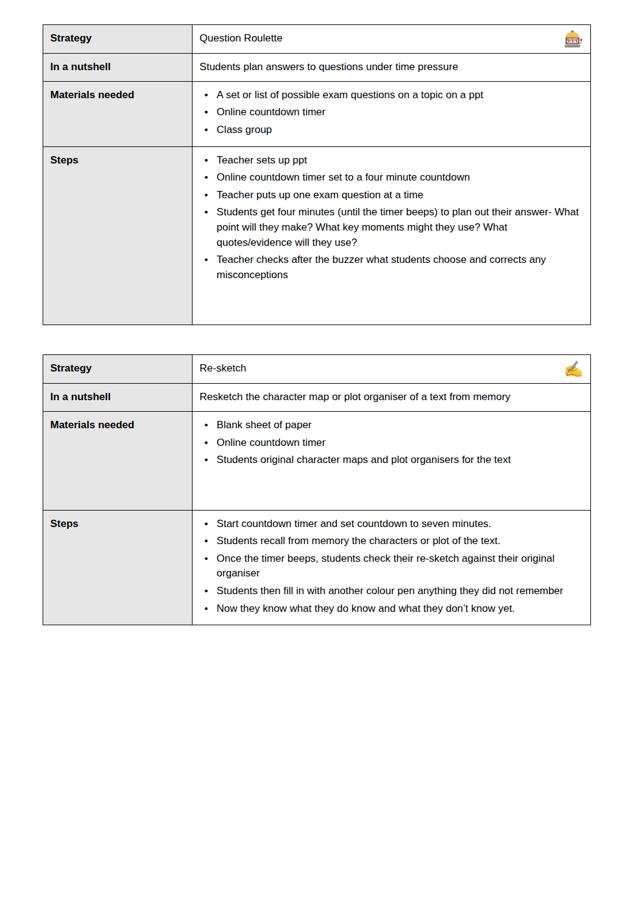| Strategy | 🎰 Question Roulette |
| In a nutshell | Students plan answers to questions under time pressure |
| Materials needed | A set or list of possible exam questions on a topic on a ppt Online countdown timer Class group |
| Steps | Teacher sets up ppt Online countdown timer set to a four minute countdown Teacher puts up one exam question at a time Students get four minutes (until the timer beeps) to plan out their answer- What point will they make? What key moments might they use? What quotes/evidence will they use? Teacher checks after the buzzer what students choose and corrects any misconceptions |
| Strategy | ✍ Re-sketch |
| In a nutshell | Resketch the character map or plot organiser of a text from memory |
| Materials needed | Blank sheet of paper Online countdown timer Students original character maps and plot organisers for the text |
| Steps | Start countdown timer and set countdown to seven minutes. Students recall from memory the characters or plot of the text. Once the timer beeps, students check their re-sketch against their original organiser Students then fill in with another colour pen anything they did not remember Now they know what they do know and what they don’t know yet. |